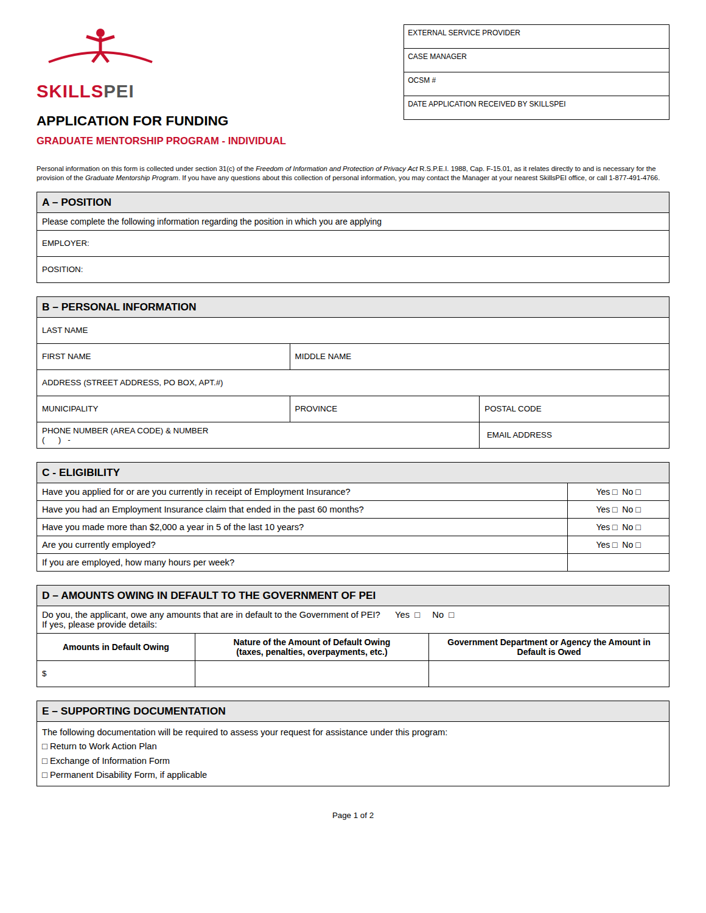SKILLS PEI
APPLICATION FOR FUNDING
GRADUATE MENTORSHIP PROGRAM - INDIVIDUAL
| EXTERNAL SERVICE PROVIDER |
| CASE MANAGER |
| OCSM # |
| DATE APPLICATION RECEIVED BY SKILLSPEI |
Personal information on this form is collected under section 31(c) of the Freedom of Information and Protection of Privacy Act R.S.P.E.I. 1988, Cap. F-15.01, as it relates directly to and is necessary for the provision of the Graduate Mentorship Program. If you have any questions about this collection of personal information, you may contact the Manager at your nearest SkillsPEI office, or call 1-877-491-4766.
| A – POSITION |
| Please complete the following information regarding the position in which you are applying |
| EMPLOYER: |
| POSITION: |
| B – PERSONAL INFORMATION |
| LAST NAME |
| FIRST NAME | MIDDLE NAME |
| ADDRESS (STREET ADDRESS, PO BOX, APT.#) |
| MUNICIPALITY | PROVINCE | POSTAL CODE |
| PHONE NUMBER (AREA CODE) & NUMBER ( ) - | EMAIL ADDRESS |
| C - ELIGIBILITY |
| Have you applied for or are you currently in receipt of Employment Insurance? | Yes □ No □ |
| Have you had an Employment Insurance claim that ended in the past 60 months? | Yes □ No □ |
| Have you made more than $2,000 a year in 5 of the last 10 years? | Yes □ No □ |
| Are you currently employed? | Yes □ No □ |
| If you are employed, how many hours per week? | |
| D – AMOUNTS OWING IN DEFAULT TO THE GOVERNMENT OF PEI |
| Do you, the applicant, owe any amounts that are in default to the Government of PEI? Yes □ No □ If yes, please provide details: |
| Amounts in Default Owing | Nature of the Amount of Default Owing (taxes, penalties, overpayments, etc.) | Government Department or Agency the Amount in Default is Owed |
| $ | | |
| E – SUPPORTING DOCUMENTATION |
| The following documentation will be required to assess your request for assistance under this program: □ Return to Work Action Plan □ Exchange of Information Form □ Permanent Disability Form, if applicable |
Page 1 of 2